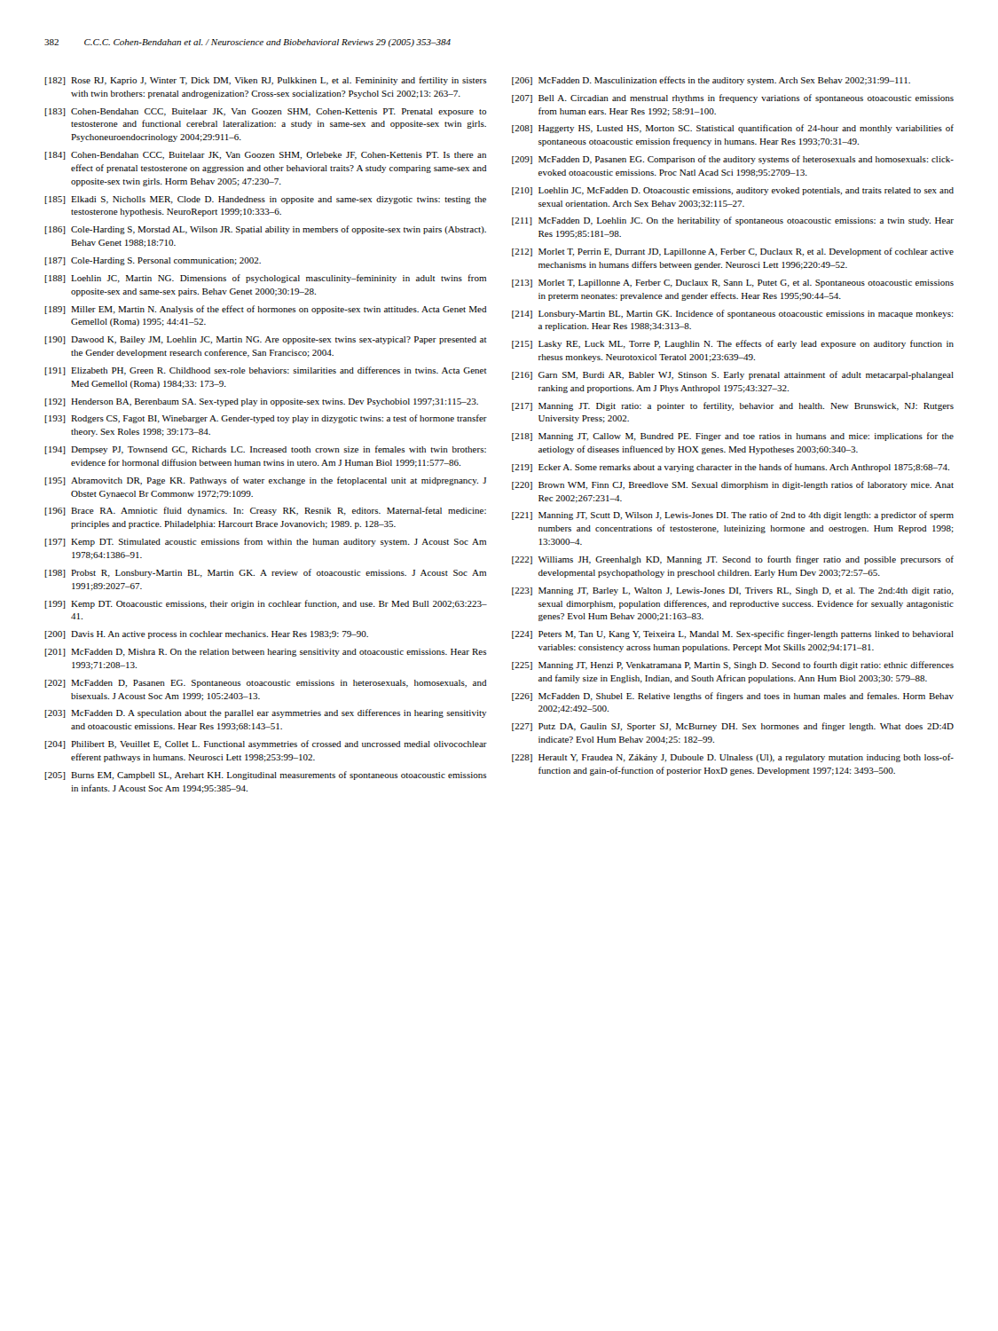382 C.C.C. Cohen-Bendahan et al. / Neuroscience and Biobehavioral Reviews 29 (2005) 353–384
[182] Rose RJ, Kaprio J, Winter T, Dick DM, Viken RJ, Pulkkinen L, et al. Femininity and fertility in sisters with twin brothers: prenatal androgenization? Cross-sex socialization? Psychol Sci 2002;13: 263–7.
[183] Cohen-Bendahan CCC, Buitelaar JK, Van Goozen SHM, Cohen-Kettenis PT. Prenatal exposure to testosterone and functional cerebral lateralization: a study in same-sex and opposite-sex twin girls. Psychoneuroendocrinology 2004;29:911–6.
[184] Cohen-Bendahan CCC, Buitelaar JK, Van Goozen SHM, Orlebeke JF, Cohen-Kettenis PT. Is there an effect of prenatal testosterone on aggression and other behavioral traits? A study comparing same-sex and opposite-sex twin girls. Horm Behav 2005; 47:230–7.
[185] Elkadi S, Nicholls MER, Clode D. Handedness in opposite and same-sex dizygotic twins: testing the testosterone hypothesis. NeuroReport 1999;10:333–6.
[186] Cole-Harding S, Morstad AL, Wilson JR. Spatial ability in members of opposite-sex twin pairs (Abstract). Behav Genet 1988;18:710.
[187] Cole-Harding S. Personal communication; 2002.
[188] Loehlin JC, Martin NG. Dimensions of psychological masculinity–femininity in adult twins from opposite-sex and same-sex pairs. Behav Genet 2000;30:19–28.
[189] Miller EM, Martin N. Analysis of the effect of hormones on opposite-sex twin attitudes. Acta Genet Med Gemellol (Roma) 1995; 44:41–52.
[190] Dawood K, Bailey JM, Loehlin JC, Martin NG. Are opposite-sex twins sex-atypical? Paper presented at the Gender development research conference, San Francisco; 2004.
[191] Elizabeth PH, Green R. Childhood sex-role behaviors: similarities and differences in twins. Acta Genet Med Gemellol (Roma) 1984;33: 173–9.
[192] Henderson BA, Berenbaum SA. Sex-typed play in opposite-sex twins. Dev Psychobiol 1997;31:115–23.
[193] Rodgers CS, Fagot BI, Winebarger A. Gender-typed toy play in dizygotic twins: a test of hormone transfer theory. Sex Roles 1998; 39:173–84.
[194] Dempsey PJ, Townsend GC, Richards LC. Increased tooth crown size in females with twin brothers: evidence for hormonal diffusion between human twins in utero. Am J Human Biol 1999;11:577–86.
[195] Abramovitch DR, Page KR. Pathways of water exchange in the fetoplacental unit at midpregnancy. J Obstet Gynaecol Br Commonw 1972;79:1099.
[196] Brace RA. Amniotic fluid dynamics. In: Creasy RK, Resnik R, editors. Maternal-fetal medicine: principles and practice. Philadelphia: Harcourt Brace Jovanovich; 1989. p. 128–35.
[197] Kemp DT. Stimulated acoustic emissions from within the human auditory system. J Acoust Soc Am 1978;64:1386–91.
[198] Probst R, Lonsbury-Martin BL, Martin GK. A review of otoacoustic emissions. J Acoust Soc Am 1991;89:2027–67.
[199] Kemp DT. Otoacoustic emissions, their origin in cochlear function, and use. Br Med Bull 2002;63:223–41.
[200] Davis H. An active process in cochlear mechanics. Hear Res 1983;9: 79–90.
[201] McFadden D, Mishra R. On the relation between hearing sensitivity and otoacoustic emissions. Hear Res 1993;71:208–13.
[202] McFadden D, Pasanen EG. Spontaneous otoacoustic emissions in heterosexuals, homosexuals, and bisexuals. J Acoust Soc Am 1999; 105:2403–13.
[203] McFadden D. A speculation about the parallel ear asymmetries and sex differences in hearing sensitivity and otoacoustic emissions. Hear Res 1993;68:143–51.
[204] Philibert B, Veuillet E, Collet L. Functional asymmetries of crossed and uncrossed medial olivocochlear efferent pathways in humans. Neurosci Lett 1998;253:99–102.
[205] Burns EM, Campbell SL, Arehart KH. Longitudinal measurements of spontaneous otoacoustic emissions in infants. J Acoust Soc Am 1994;95:385–94.
[206] McFadden D. Masculinization effects in the auditory system. Arch Sex Behav 2002;31:99–111.
[207] Bell A. Circadian and menstrual rhythms in frequency variations of spontaneous otoacoustic emissions from human ears. Hear Res 1992; 58:91–100.
[208] Haggerty HS, Lusted HS, Morton SC. Statistical quantification of 24-hour and monthly variabilities of spontaneous otoacoustic emission frequency in humans. Hear Res 1993;70:31–49.
[209] McFadden D, Pasanen EG. Comparison of the auditory systems of heterosexuals and homosexuals: click-evoked otoacoustic emissions. Proc Natl Acad Sci 1998;95:2709–13.
[210] Loehlin JC, McFadden D. Otoacoustic emissions, auditory evoked potentials, and traits related to sex and sexual orientation. Arch Sex Behav 2003;32:115–27.
[211] McFadden D, Loehlin JC. On the heritability of spontaneous otoacoustic emissions: a twin study. Hear Res 1995;85:181–98.
[212] Morlet T, Perrin E, Durrant JD, Lapillonne A, Ferber C, Duclaux R, et al. Development of cochlear active mechanisms in humans differs between gender. Neurosci Lett 1996;220:49–52.
[213] Morlet T, Lapillonne A, Ferber C, Duclaux R, Sann L, Putet G, et al. Spontaneous otoacoustic emissions in preterm neonates: prevalence and gender effects. Hear Res 1995;90:44–54.
[214] Lonsbury-Martin BL, Martin GK. Incidence of spontaneous otoacoustic emissions in macaque monkeys: a replication. Hear Res 1988;34:313–8.
[215] Lasky RE, Luck ML, Torre P, Laughlin N. The effects of early lead exposure on auditory function in rhesus monkeys. Neurotoxicol Teratol 2001;23:639–49.
[216] Garn SM, Burdi AR, Babler WJ, Stinson S. Early prenatal attainment of adult metacarpal-phalangeal ranking and proportions. Am J Phys Anthropol 1975;43:327–32.
[217] Manning JT. Digit ratio: a pointer to fertility, behavior and health. New Brunswick, NJ: Rutgers University Press; 2002.
[218] Manning JT, Callow M, Bundred PE. Finger and toe ratios in humans and mice: implications for the aetiology of diseases influenced by HOX genes. Med Hypotheses 2003;60:340–3.
[219] Ecker A. Some remarks about a varying character in the hands of humans. Arch Anthropol 1875;8:68–74.
[220] Brown WM, Finn CJ, Breedlove SM. Sexual dimorphism in digit-length ratios of laboratory mice. Anat Rec 2002;267:231–4.
[221] Manning JT, Scutt D, Wilson J, Lewis-Jones DI. The ratio of 2nd to 4th digit length: a predictor of sperm numbers and concentrations of testosterone, luteinizing hormone and oestrogen. Hum Reprod 1998; 13:3000–4.
[222] Williams JH, Greenhalgh KD, Manning JT. Second to fourth finger ratio and possible precursors of developmental psychopathology in preschool children. Early Hum Dev 2003;72:57–65.
[223] Manning JT, Barley L, Walton J, Lewis-Jones DI, Trivers RL, Singh D, et al. The 2nd:4th digit ratio, sexual dimorphism, population differences, and reproductive success. Evidence for sexually antagonistic genes? Evol Hum Behav 2000;21:163–83.
[224] Peters M, Tan U, Kang Y, Teixeira L, Mandal M. Sex-specific finger-length patterns linked to behavioral variables: consistency across human populations. Percept Mot Skills 2002;94:171–81.
[225] Manning JT, Henzi P, Venkatramana P, Martin S, Singh D. Second to fourth digit ratio: ethnic differences and family size in English, Indian, and South African populations. Ann Hum Biol 2003;30: 579–88.
[226] McFadden D, Shubel E. Relative lengths of fingers and toes in human males and females. Horm Behav 2002;42:492–500.
[227] Putz DA, Gaulin SJ, Sporter SJ, McBurney DH. Sex hormones and finger length. What does 2D:4D indicate? Evol Hum Behav 2004;25: 182–99.
[228] Herault Y, Fraudea N, Zákány J, Duboule D. Ulnaless (Ul), a regulatory mutation inducing both loss-of-function and gain-of-function of posterior HoxD genes. Development 1997;124: 3493–500.